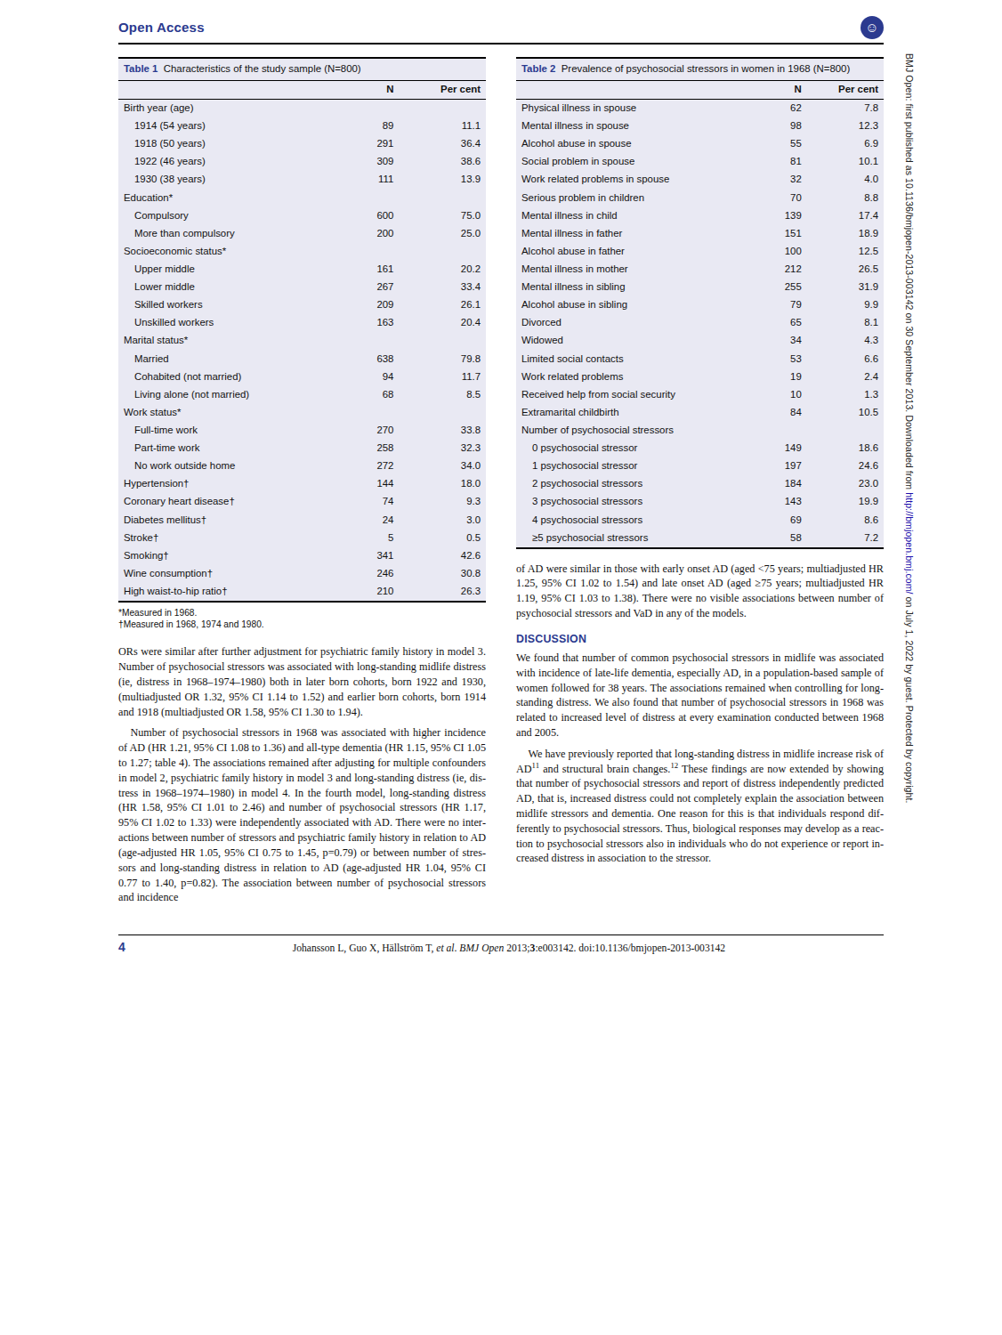BMJ Open: first published as 10.1136/bmjopen-2013-003142 on 30 September 2013. Downloaded from http://bmjopen.bmj.com/ on July 1, 2022 by guest. Protected by copyright.
Open Access
☺
Table 1 Characteristics of the study sample (N=800)
| | N | Per cent |
| --- | --- | --- |
| Birth year (age) |
| 1914 (54 years) | 89 | 11.1 |
| 1918 (50 years) | 291 | 36.4 |
| 1922 (46 years) | 309 | 38.6 |
| 1930 (38 years) | 111 | 13.9 |
| Education* |
| Compulsory | 600 | 75.0 |
| More than compulsory | 200 | 25.0 |
| Socioeconomic status* |
| Upper middle | 161 | 20.2 |
| Lower middle | 267 | 33.4 |
| Skilled workers | 209 | 26.1 |
| Unskilled workers | 163 | 20.4 |
| Marital status* |
| Married | 638 | 79.8 |
| Cohabited (not married) | 94 | 11.7 |
| Living alone (not married) | 68 | 8.5 |
| Work status* |
| Full-time work | 270 | 33.8 |
| Part-time work | 258 | 32.3 |
| No work outside home | 272 | 34.0 |
| Hypertension† | 144 | 18.0 |
| Coronary heart disease† | 74 | 9.3 |
| Diabetes mellitus† | 24 | 3.0 |
| Stroke† | 5 | 0.5 |
| Smoking† | 341 | 42.6 |
| Wine consumption† | 246 | 30.8 |
| High waist-to-hip ratio† | 210 | 26.3 |
*Measured in 1968.
†Measured in 1968, 1974 and 1980.
ORs were similar after further adjustment for psychiatric family history in model 3. Number of psychosocial stressors was associated with long-standing midlife distress (ie, distress in 1968–1974–1980) both in later born cohorts, born 1922 and 1930, (multiadjusted OR 1.32, 95% CI 1.14 to 1.52) and earlier born cohorts, born 1914 and 1918 (multiadjusted OR 1.58, 95% CI 1.30 to 1.94).
Number of psychosocial stressors in 1968 was associated with higher incidence of AD (HR 1.21, 95% CI 1.08 to 1.36) and all-type dementia (HR 1.15, 95% CI 1.05 to 1.27; table 4). The associations remained after adjusting for multiple confounders in model 2, psychiatric family history in model 3 and long-standing distress (ie, distress in 1968–1974–1980) in model 4. In the fourth model, long-standing distress (HR 1.58, 95% CI 1.01 to 2.46) and number of psychosocial stressors (HR 1.17, 95% CI 1.02 to 1.33) were independently associated with AD. There were no interactions between number of stressors and psychiatric family history in relation to AD (age-adjusted HR 1.05, 95% CI 0.75 to 1.45, p=0.79) or between number of stressors and long-standing distress in relation to AD (age-adjusted HR 1.04, 95% CI 0.77 to 1.40, p=0.82). The association between number of psychosocial stressors and incidence
Table 2 Prevalence of psychosocial stressors in women in 1968 (N=800)
| | N | Per cent |
| --- | --- | --- |
| Physical illness in spouse | 62 | 7.8 |
| Mental illness in spouse | 98 | 12.3 |
| Alcohol abuse in spouse | 55 | 6.9 |
| Social problem in spouse | 81 | 10.1 |
| Work related problems in spouse | 32 | 4.0 |
| Serious problem in children | 70 | 8.8 |
| Mental illness in child | 139 | 17.4 |
| Mental illness in father | 151 | 18.9 |
| Alcohol abuse in father | 100 | 12.5 |
| Mental illness in mother | 212 | 26.5 |
| Mental illness in sibling | 255 | 31.9 |
| Alcohol abuse in sibling | 79 | 9.9 |
| Divorced | 65 | 8.1 |
| Widowed | 34 | 4.3 |
| Limited social contacts | 53 | 6.6 |
| Work related problems | 19 | 2.4 |
| Received help from social security | 10 | 1.3 |
| Extramarital childbirth | 84 | 10.5 |
| Number of psychosocial stressors |
| 0 psychosocial stressor | 149 | 18.6 |
| 1 psychosocial stressor | 197 | 24.6 |
| 2 psychosocial stressors | 184 | 23.0 |
| 3 psychosocial stressors | 143 | 19.9 |
| 4 psychosocial stressors | 69 | 8.6 |
| ≥5 psychosocial stressors | 58 | 7.2 |
of AD were similar in those with early onset AD (aged <75 years; multiadjusted HR 1.25, 95% CI 1.02 to 1.54) and late onset AD (aged ≥75 years; multiadjusted HR 1.19, 95% CI 1.03 to 1.38). There were no visible associations between number of psychosocial stressors and VaD in any of the models.
DISCUSSION
We found that number of common psychosocial stressors in midlife was associated with incidence of late-life dementia, especially AD, in a population-based sample of women followed for 38 years. The associations remained when controlling for long-standing distress. We also found that number of psychosocial stressors in 1968 was related to increased level of distress at every examination conducted between 1968 and 2005.
We have previously reported that long-standing distress in midlife increase risk of AD11 and structural brain changes.12 These findings are now extended by showing that number of psychosocial stressors and report of distress independently predicted AD, that is, increased distress could not completely explain the association between midlife stressors and dementia. One reason for this is that individuals respond differently to psychosocial stressors. Thus, biological responses may develop as a reaction to psychosocial stressors also in individuals who do not experience or report increased distress in association to the stressor.
4
Johansson L, Guo X, Hällström T, et al. BMJ Open 2013;3:e003142. doi:10.1136/bmjopen-2013-003142